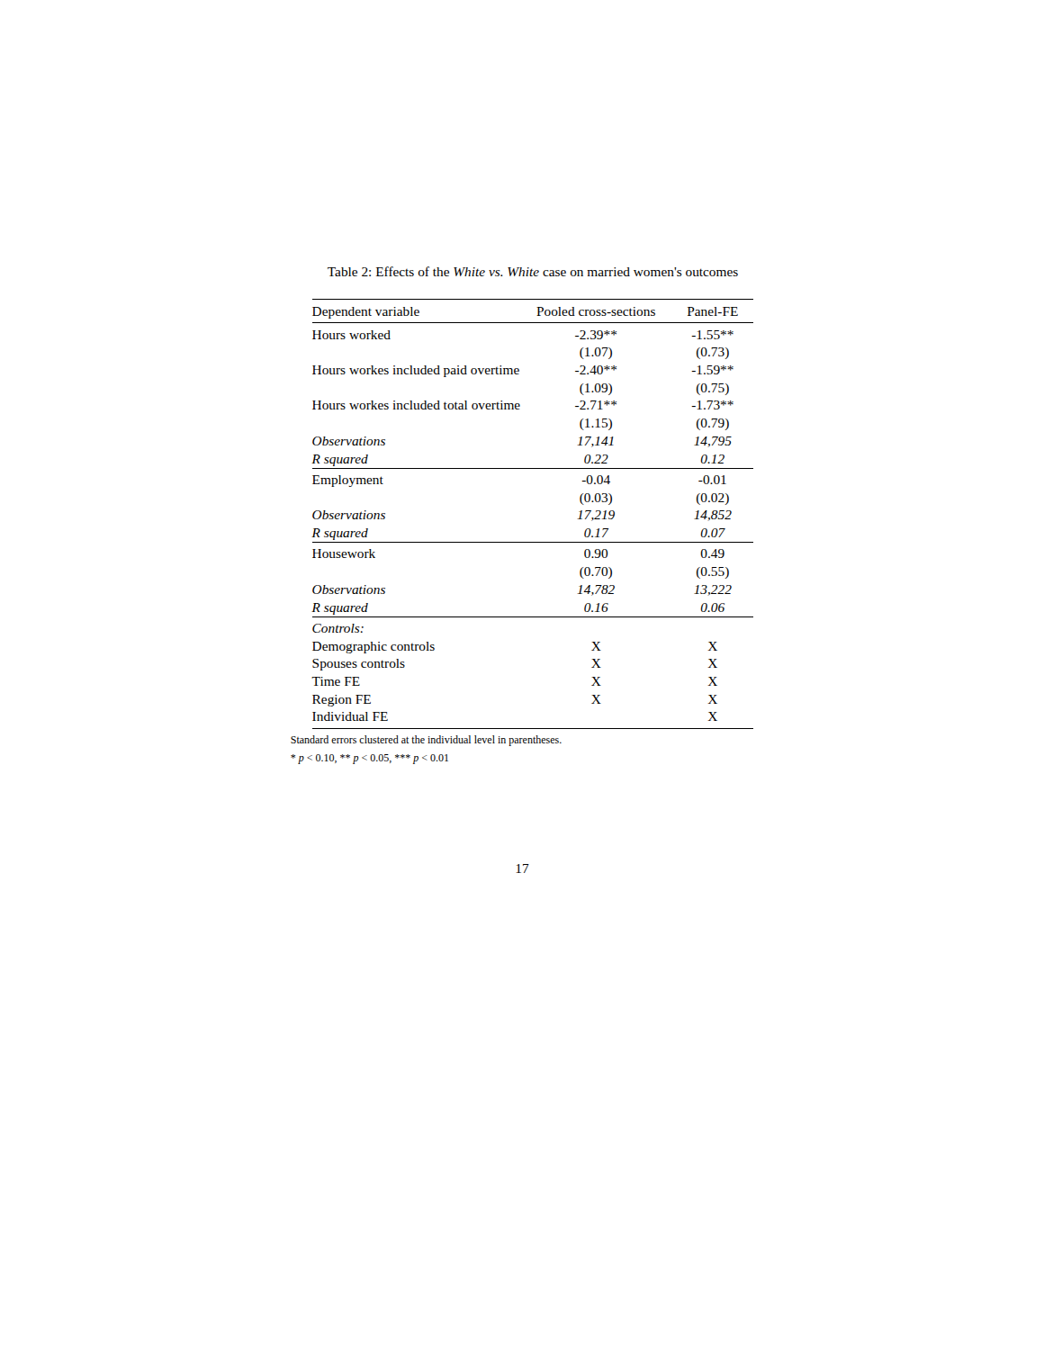Table 2: Effects of the White vs. White case on married women's outcomes
| Dependent variable | Pooled cross-sections | Panel-FE |
| Hours worked | -2.39** | -1.55** |
| | (1.07) | (0.73) |
| Hours workes included paid overtime | -2.40** | -1.59** |
| | (1.09) | (0.75) |
| Hours workes included total overtime | -2.71** | -1.73** |
| | (1.15) | (0.79) |
| Observations | 17,141 | 14,795 |
| R squared | 0.22 | 0.12 |
| Employment | -0.04 | -0.01 |
| | (0.03) | (0.02) |
| Observations | 17,219 | 14,852 |
| R squared | 0.17 | 0.07 |
| Housework | 0.90 | 0.49 |
| | (0.70) | (0.55) |
| Observations | 14,782 | 13,222 |
| R squared | 0.16 | 0.06 |
| Controls: | | |
| Demographic controls | X | X |
| Spouses controls | X | X |
| Time FE | X | X |
| Region FE | X | X |
| Individual FE | | X |
Standard errors clustered at the individual level in parentheses.
* p < 0.10, ** p < 0.05, *** p < 0.01
17